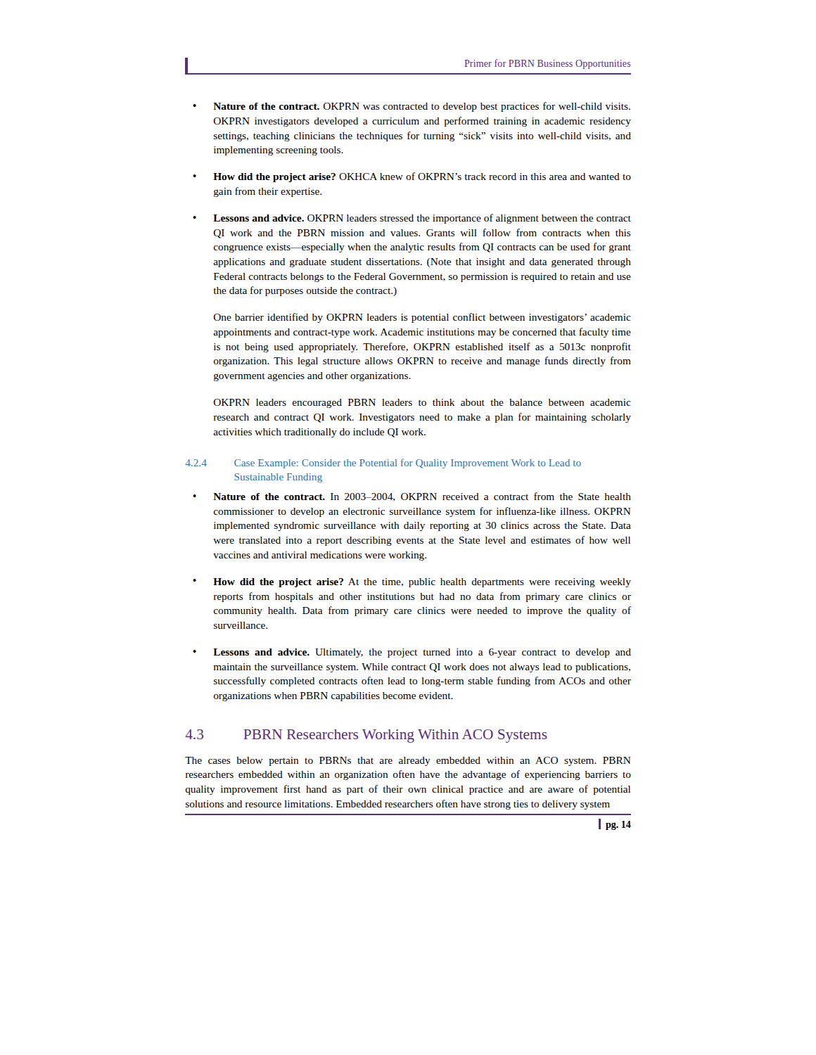Primer for PBRN Business Opportunities
Nature of the contract. OKPRN was contracted to develop best practices for well-child visits. OKPRN investigators developed a curriculum and performed training in academic residency settings, teaching clinicians the techniques for turning “sick” visits into well-child visits, and implementing screening tools.
How did the project arise? OKHCA knew of OKPRN’s track record in this area and wanted to gain from their expertise.
Lessons and advice. OKPRN leaders stressed the importance of alignment between the contract QI work and the PBRN mission and values. Grants will follow from contracts when this congruence exists—especially when the analytic results from QI contracts can be used for grant applications and graduate student dissertations. (Note that insight and data generated through Federal contracts belongs to the Federal Government, so permission is required to retain and use the data for purposes outside the contract.)
One barrier identified by OKPRN leaders is potential conflict between investigators’ academic appointments and contract-type work. Academic institutions may be concerned that faculty time is not being used appropriately. Therefore, OKPRN established itself as a 5013c nonprofit organization. This legal structure allows OKPRN to receive and manage funds directly from government agencies and other organizations.
OKPRN leaders encouraged PBRN leaders to think about the balance between academic research and contract QI work. Investigators need to make a plan for maintaining scholarly activities which traditionally do include QI work.
4.2.4 Case Example: Consider the Potential for Quality Improvement Work to Lead to Sustainable Funding
Nature of the contract. In 2003–2004, OKPRN received a contract from the State health commissioner to develop an electronic surveillance system for influenza-like illness. OKPRN implemented syndromic surveillance with daily reporting at 30 clinics across the State. Data were translated into a report describing events at the State level and estimates of how well vaccines and antiviral medications were working.
How did the project arise? At the time, public health departments were receiving weekly reports from hospitals and other institutions but had no data from primary care clinics or community health. Data from primary care clinics were needed to improve the quality of surveillance.
Lessons and advice. Ultimately, the project turned into a 6-year contract to develop and maintain the surveillance system. While contract QI work does not always lead to publications, successfully completed contracts often lead to long-term stable funding from ACOs and other organizations when PBRN capabilities become evident.
4.3 PBRN Researchers Working Within ACO Systems
The cases below pertain to PBRNs that are already embedded within an ACO system. PBRN researchers embedded within an organization often have the advantage of experiencing barriers to quality improvement first hand as part of their own clinical practice and are aware of potential solutions and resource limitations. Embedded researchers often have strong ties to delivery system
pg. 14